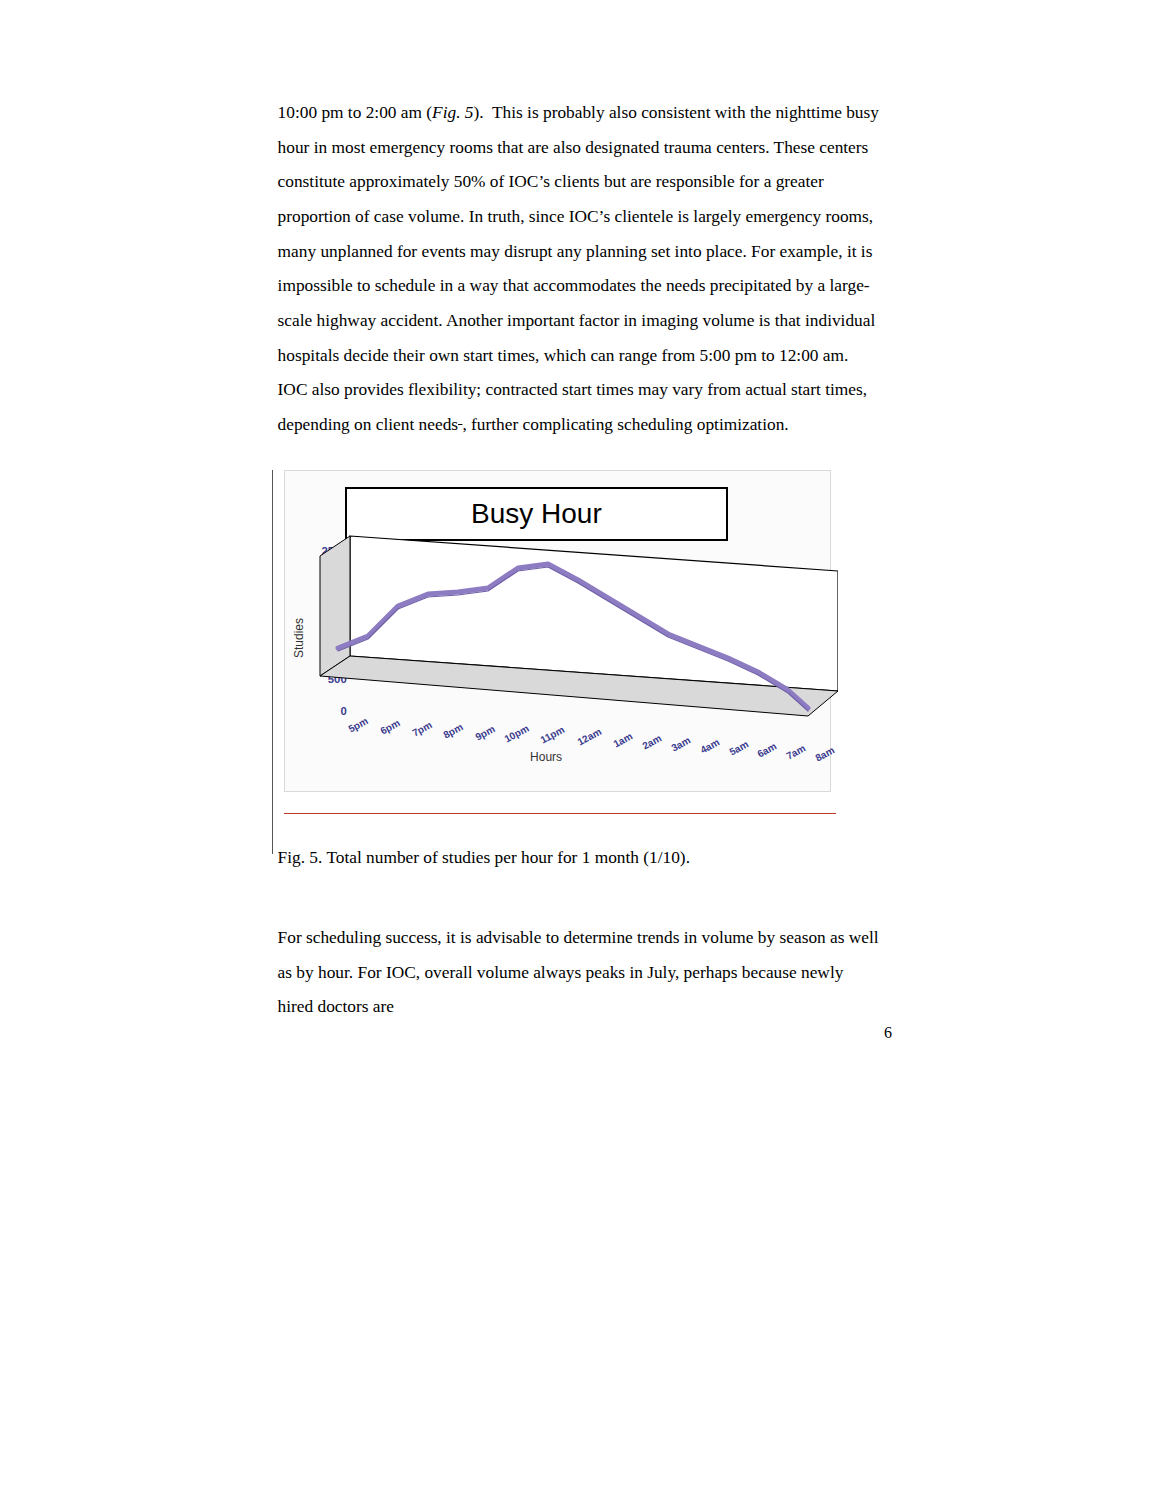10:00 pm to 2:00 am (Fig. 5). This is probably also consistent with the nighttime busy hour in most emergency rooms that are also designated trauma centers. These centers constitute approximately 50% of IOC’s clients but are responsible for a greater proportion of case volume. In truth, since IOC’s clientele is largely emergency rooms, many unplanned for events may disrupt any planning set into place. For example, it is impossible to schedule in a way that accommodates the needs precipitated by a large-scale highway accident. Another important factor in imaging volume is that individual hospitals decide their own start times, which can range from 5:00 pm to 12:00 am. IOC also provides flexibility; contracted start times may vary from actual start times, depending on client needs , further complicating scheduling optimization.
Busy Hour
2500
2000
1500
1000
500
0
Studies
5pm 6pm 7pm 8pm 9pm 10pm 11pm 12am 1am 2am 3am 4am 5am 6am 7am 8am
Hours
Fig. 5. Total number of studies per hour for 1 month (1/10).
For scheduling success, it is advisable to determine trends in volume by season as well as by hour. For IOC, overall volume always peaks in July, perhaps because newly hired doctors are
6